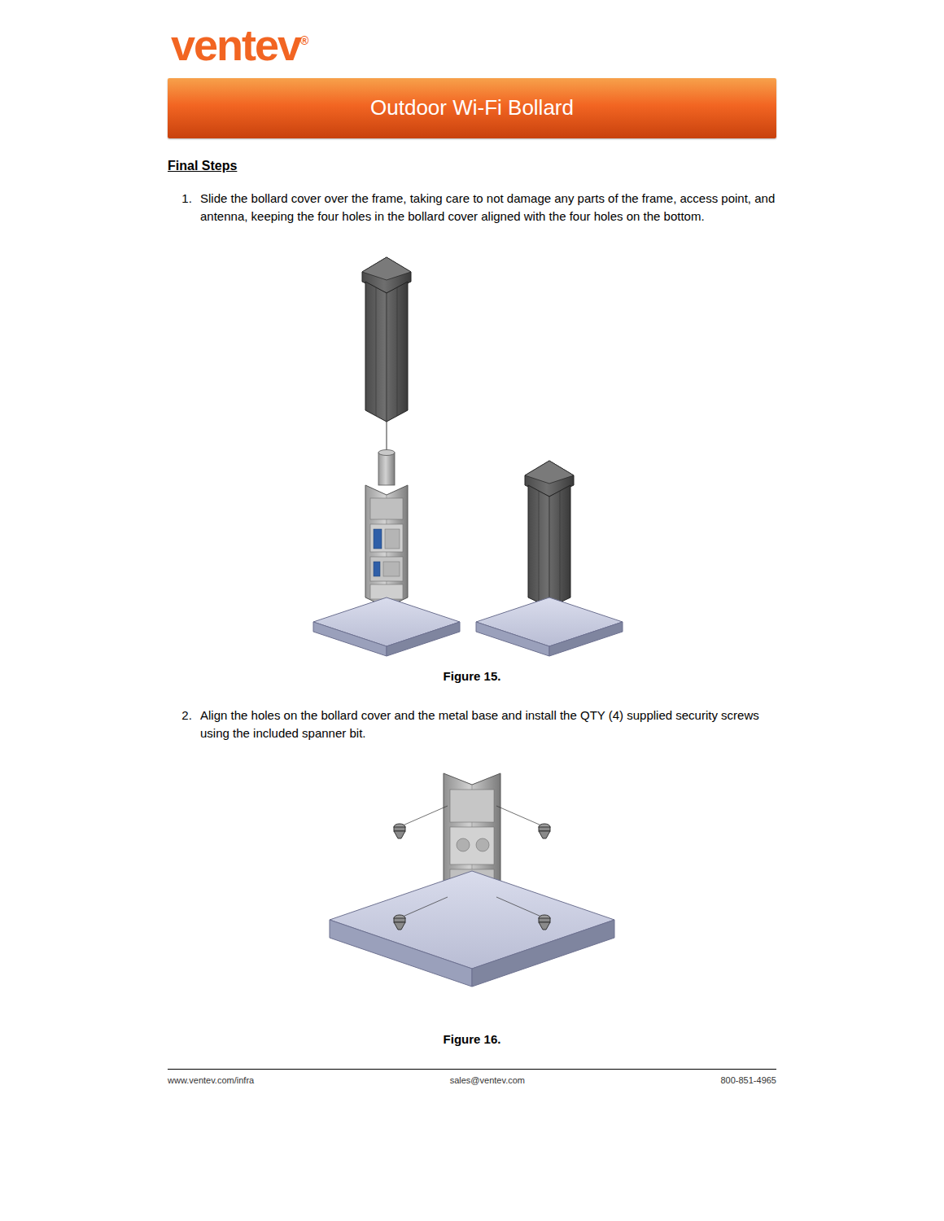ventev®
Outdoor Wi-Fi Bollard
Final Steps
Slide the bollard cover over the frame, taking care to not damage any parts of the frame, access point, and antenna, keeping the four holes in the bollard cover aligned with the four holes on the bottom.
Figure 15.
Align the holes on the bollard cover and the metal base and install the QTY (4) supplied security screws using the included spanner bit.
Figure 16.
www.ventev.com/infra sales@ventev.com 800-851-4965